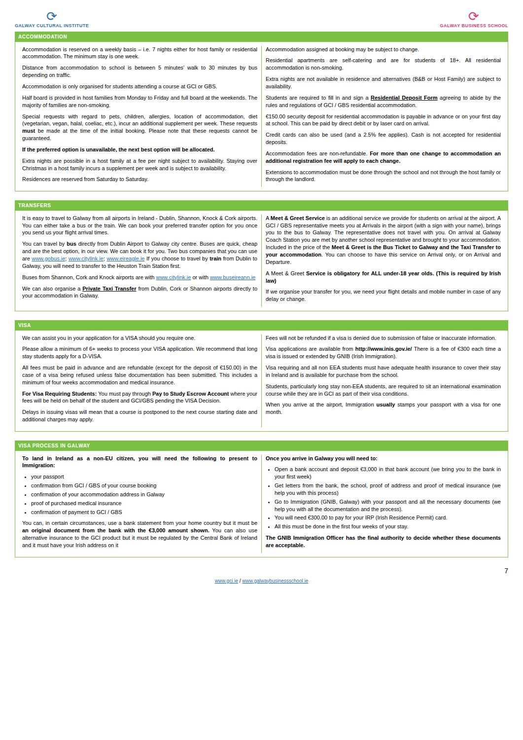⟳
GALWAY CULTURAL INSTITUTE
⟳
GALWAY BUSINESS SCHOOL
ACCOMMODATION
Accommodation is reserved on a weekly basis – i.e. 7 nights either for host family or residential accommodation. The minimum stay is one week.
Distance from accommodation to school is between 5 minutes’ walk to 30 minutes by bus depending on traffic.
Accommodation is only organised for students attending a course at GCI or GBS.
Half board is provided in host families from Monday to Friday and full board at the weekends. The majority of families are non-smoking.
Special requests with regard to pets, children, allergies, location of accommodation, diet (vegetarian, vegan, halal, coeliac, etc.), incur an additional supplement per week. These requests must be made at the time of the initial booking. Please note that these requests cannot be guaranteed.
If the preferred option is unavailable, the next best option will be allocated.
Extra nights are possible in a host family at a fee per night subject to availability. Staying over Christmas in a host family incurs a supplement per week and is subject to availability.
Residences are reserved from Saturday to Saturday.
Accommodation assigned at booking may be subject to change.
Residential apartments are self-catering and are for students of 18+. All residential accommodation is non-smoking.
Extra nights are not available in residence and alternatives (B&B or Host Family) are subject to availability.
Students are required to fill in and sign a Residential Deposit Form agreeing to abide by the rules and regulations of GCI / GBS residential accommodation.
€150.00 security deposit for residential accommodation is payable in advance or on your first day at school. This can be paid by direct debit or by laser card on arrival.
Credit cards can also be used (and a 2.5% fee applies). Cash is not accepted for residential deposits.
Accommodation fees are non-refundable. For more than one change to accommodation an additional registration fee will apply to each change.
Extensions to accommodation must be done through the school and not through the host family or through the landlord.
TRANSFERS
It is easy to travel to Galway from all airports in Ireland - Dublin, Shannon, Knock & Cork airports. You can either take a bus or the train. We can book your preferred transfer option for you once you send us your flight arrival times.
You can travel by bus directly from Dublin Airport to Galway city centre. Buses are quick, cheap and are the best option, in our view. We can book it for you. Two bus companies that you can use are www.gobus.ie; www.citylink.ie; www.eireagle.ie If you choose to travel by train from Dublin to Galway, you will need to transfer to the Heuston Train Station first.
Buses from Shannon, Cork and Knock airports are with www.citylink.ie or with www.buseireann.ie
We can also organise a Private Taxi Transfer from Dublin, Cork or Shannon airports directly to your accommodation in Galway.
A Meet & Greet Service is an additional service we provide for students on arrival at the airport. A GCI / GBS representative meets you at Arrivals in the airport (with a sign with your name), brings you to the bus to Galway. The representative does not travel with you. On arrival at Galway Coach Station you are met by another school representative and brought to your accommodation. Included in the price of the Meet & Greet is the Bus Ticket to Galway and the Taxi Transfer to your accommodation. You can choose to have this service on Arrival only, or on Arrival and Departure.
A Meet & Greet Service is obligatory for ALL under-18 year olds. (This is required by Irish law)
If we organise your transfer for you, we need your flight details and mobile number in case of any delay or change.
VISA
We can assist you in your application for a VISA should you require one.
Please allow a minimum of 6+ weeks to process your VISA application. We recommend that long stay students apply for a D-VISA.
All fees must be paid in advance and are refundable (except for the deposit of €150.00) in the case of a visa being refused unless false documentation has been submitted. This includes a minimum of four weeks accommodation and medical insurance.
For Visa Requiring Students: You must pay through Pay to Study Escrow Account where your fees will be held on behalf of the student and GCI/GBS pending the VISA Decision.
Delays in issuing visas will mean that a course is postponed to the next course starting date and additional charges may apply.
Fees will not be refunded if a visa is denied due to submission of false or inaccurate information.
Visa applications are available from http://www.inis.gov.ie/ There is a fee of €300 each time a visa is issued or extended by GNIB (Irish Immigration).
Visa requiring and all non EEA students must have adequate health insurance to cover their stay in Ireland and is available for purchase from the school.
Students, particularly long stay non-EEA students, are required to sit an international examination course while they are in GCI as part of their visa conditions.
When you arrive at the airport, Immigration usually stamps your passport with a visa for one month.
VISA PROCESS IN GALWAY
To land in Ireland as a non-EU citizen, you will need the following to present to Immigration:
your passport
confirmation from GCI / GBS of your course booking
confirmation of your accommodation address in Galway
proof of purchased medical insurance
confirmation of payment to GCI / GBS
You can, in certain circumstances, use a bank statement from your home country but it must be an original document from the bank with the €3,000 amount shown. You can also use alternative insurance to the GCI product but it must be regulated by the Central Bank of Ireland and it must have your Irish address on it
Once you arrive in Galway you will need to:
Open a bank account and deposit €3,000 in that bank account (we bring you to the bank in your first week)
Get letters from the bank, the school, proof of address and proof of medical insurance (we help you with this process)
Go to Immigration (GNIB, Galway) with your passport and all the necessary documents (we help you with all the documentation and the process).
You will need €300.00 to pay for your IRP (Irish Residence Permit) card.
All this must be done in the first four weeks of your stay.
The GNIB Immigration Officer has the final authority to decide whether these documents are acceptable.
7
www.gci.ie / www.galwaybusinessschool.ie